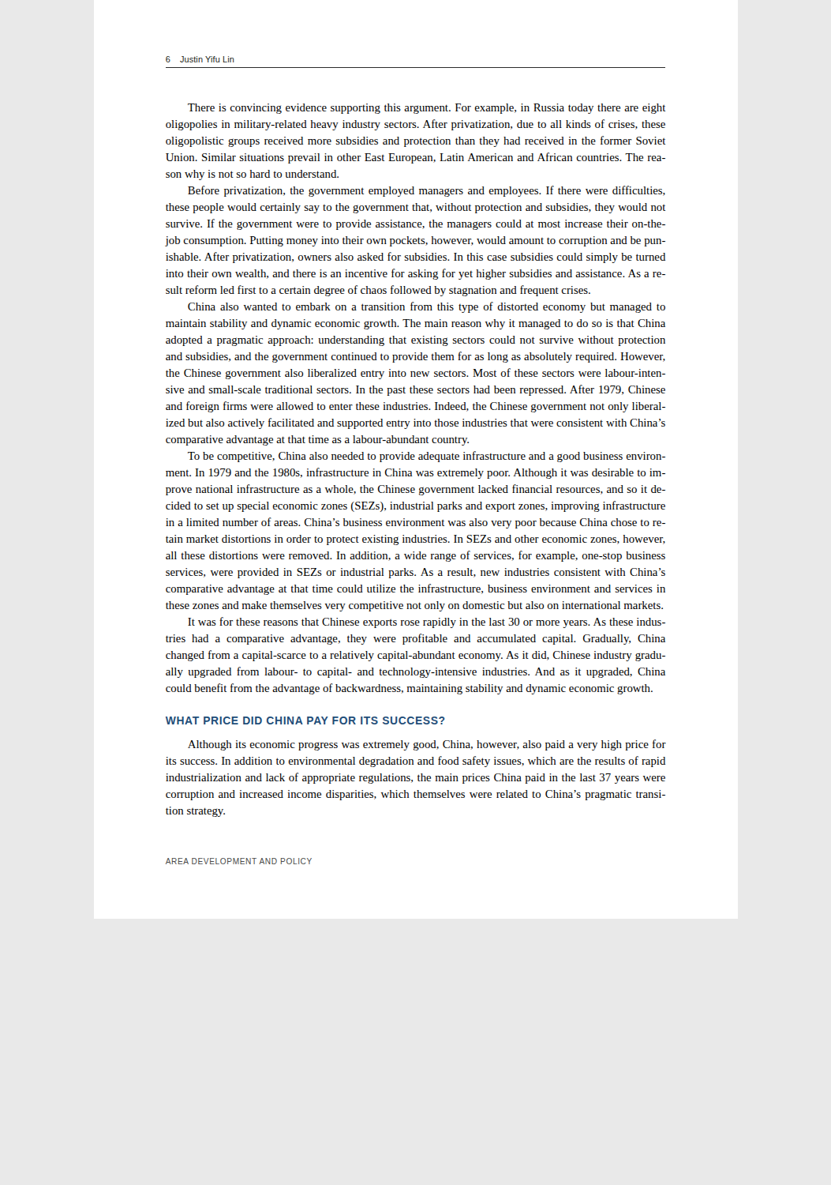6 Justin Yifu Lin
There is convincing evidence supporting this argument. For example, in Russia today there are eight oligopolies in military-related heavy industry sectors. After privatization, due to all kinds of crises, these oligopolistic groups received more subsidies and protection than they had received in the former Soviet Union. Similar situations prevail in other East European, Latin American and African countries. The reason why is not so hard to understand.
Before privatization, the government employed managers and employees. If there were difficulties, these people would certainly say to the government that, without protection and subsidies, they would not survive. If the government were to provide assistance, the managers could at most increase their on-the-job consumption. Putting money into their own pockets, however, would amount to corruption and be punishable. After privatization, owners also asked for subsidies. In this case subsidies could simply be turned into their own wealth, and there is an incentive for asking for yet higher subsidies and assistance. As a result reform led first to a certain degree of chaos followed by stagnation and frequent crises.
China also wanted to embark on a transition from this type of distorted economy but managed to maintain stability and dynamic economic growth. The main reason why it managed to do so is that China adopted a pragmatic approach: understanding that existing sectors could not survive without protection and subsidies, and the government continued to provide them for as long as absolutely required. However, the Chinese government also liberalized entry into new sectors. Most of these sectors were labour-intensive and small-scale traditional sectors. In the past these sectors had been repressed. After 1979, Chinese and foreign firms were allowed to enter these industries. Indeed, the Chinese government not only liberalized but also actively facilitated and supported entry into those industries that were consistent with China’s comparative advantage at that time as a labour-abundant country.
To be competitive, China also needed to provide adequate infrastructure and a good business environment. In 1979 and the 1980s, infrastructure in China was extremely poor. Although it was desirable to improve national infrastructure as a whole, the Chinese government lacked financial resources, and so it decided to set up special economic zones (SEZs), industrial parks and export zones, improving infrastructure in a limited number of areas. China’s business environment was also very poor because China chose to retain market distortions in order to protect existing industries. In SEZs and other economic zones, however, all these distortions were removed. In addition, a wide range of services, for example, one-stop business services, were provided in SEZs or industrial parks. As a result, new industries consistent with China’s comparative advantage at that time could utilize the infrastructure, business environment and services in these zones and make themselves very competitive not only on domestic but also on international markets.
It was for these reasons that Chinese exports rose rapidly in the last 30 or more years. As these industries had a comparative advantage, they were profitable and accumulated capital. Gradually, China changed from a capital-scarce to a relatively capital-abundant economy. As it did, Chinese industry gradually upgraded from labour- to capital- and technology-intensive industries. And as it upgraded, China could benefit from the advantage of backwardness, maintaining stability and dynamic economic growth.
What price did China pay for its success?
Although its economic progress was extremely good, China, however, also paid a very high price for its success. In addition to environmental degradation and food safety issues, which are the results of rapid industrialization and lack of appropriate regulations, the main prices China paid in the last 37 years were corruption and increased income disparities, which themselves were related to China’s pragmatic transition strategy.
Area Development and Policy